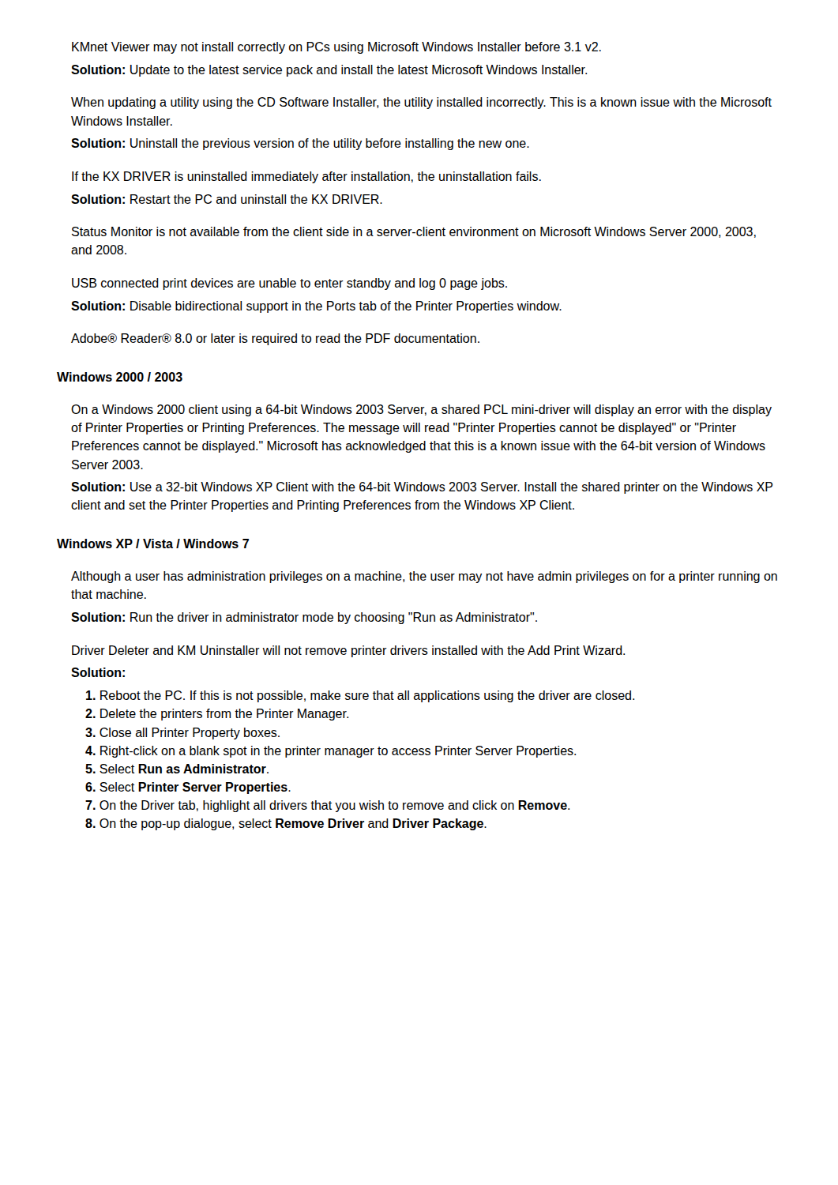KMnet Viewer may not install correctly on PCs using Microsoft Windows Installer before 3.1 v2.
Solution: Update to the latest service pack and install the latest Microsoft Windows Installer.
When updating a utility using the CD Software Installer, the utility installed incorrectly. This is a known issue with the Microsoft Windows Installer.
Solution: Uninstall the previous version of the utility before installing the new one.
If the KX DRIVER is uninstalled immediately after installation, the uninstallation fails.
Solution: Restart the PC and uninstall the KX DRIVER.
Status Monitor is not available from the client side in a server-client environment on Microsoft Windows Server 2000, 2003, and 2008.
USB connected print devices are unable to enter standby and log 0 page jobs.
Solution: Disable bidirectional support in the Ports tab of the Printer Properties window.
Adobe® Reader® 8.0 or later is required to read the PDF documentation.
Windows 2000 / 2003
On a Windows 2000 client using a 64-bit Windows 2003 Server, a shared PCL mini-driver will display an error with the display of Printer Properties or Printing Preferences. The message will read "Printer Properties cannot be displayed" or "Printer Preferences cannot be displayed." Microsoft has acknowledged that this is a known issue with the 64-bit version of Windows Server 2003.
Solution: Use a 32-bit Windows XP Client with the 64-bit Windows 2003 Server. Install the shared printer on the Windows XP client and set the Printer Properties and Printing Preferences from the Windows XP Client.
Windows XP / Vista / Windows 7
Although a user has administration privileges on a machine, the user may not have admin privileges on for a printer running on that machine.
Solution: Run the driver in administrator mode by choosing "Run as Administrator".
Driver Deleter and KM Uninstaller will not remove printer drivers installed with the Add Print Wizard.
Solution:
1. Reboot the PC. If this is not possible, make sure that all applications using the driver are closed.
2. Delete the printers from the Printer Manager.
3. Close all Printer Property boxes.
4. Right-click on a blank spot in the printer manager to access Printer Server Properties.
5. Select Run as Administrator.
6. Select Printer Server Properties.
7. On the Driver tab, highlight all drivers that you wish to remove and click on Remove.
8. On the pop-up dialogue, select Remove Driver and Driver Package.